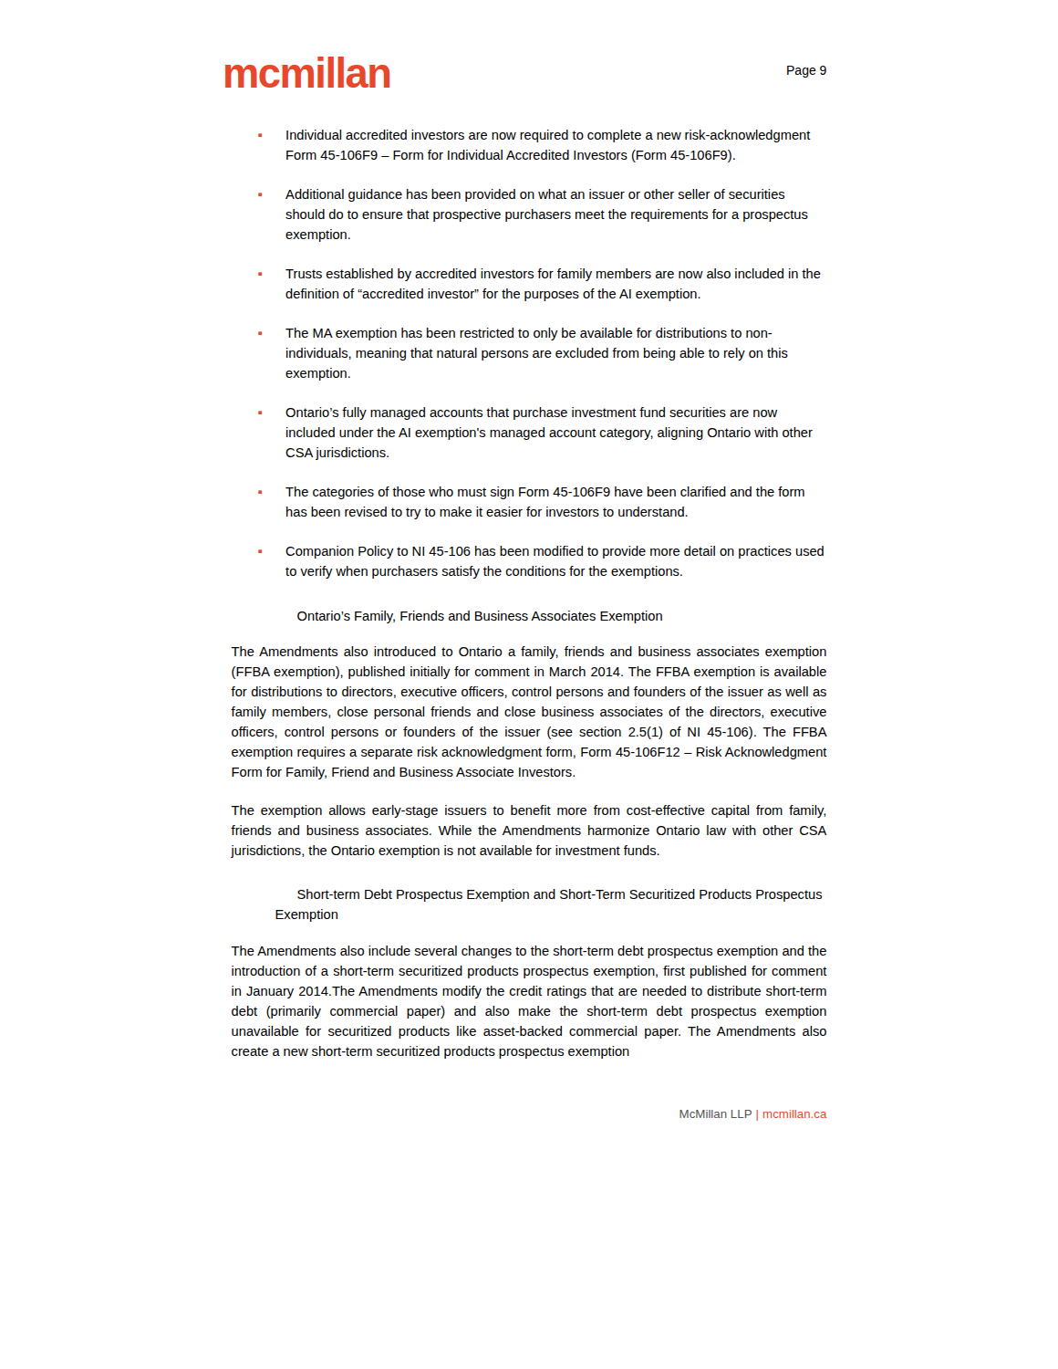mcmillan
Page 9
Individual accredited investors are now required to complete a new risk-acknowledgment Form 45-106F9 – Form for Individual Accredited Investors (Form 45-106F9).
Additional guidance has been provided on what an issuer or other seller of securities should do to ensure that prospective purchasers meet the requirements for a prospectus exemption.
Trusts established by accredited investors for family members are now also included in the definition of “accredited investor” for the purposes of the AI exemption.
The MA exemption has been restricted to only be available for distributions to non-individuals, meaning that natural persons are excluded from being able to rely on this exemption.
Ontario’s fully managed accounts that purchase investment fund securities are now included under the AI exemption's managed account category, aligning Ontario with other CSA jurisdictions.
The categories of those who must sign Form 45-106F9 have been clarified and the form has been revised to try to make it easier for investors to understand.
Companion Policy to NI 45-106 has been modified to provide more detail on practices used to verify when purchasers satisfy the conditions for the exemptions.
Ontario’s Family, Friends and Business Associates Exemption
The Amendments also introduced to Ontario a family, friends and business associates exemption (FFBA exemption), published initially for comment in March 2014. The FFBA exemption is available for distributions to directors, executive officers, control persons and founders of the issuer as well as family members, close personal friends and close business associates of the directors, executive officers, control persons or founders of the issuer (see section 2.5(1) of NI 45-106). The FFBA exemption requires a separate risk acknowledgment form, Form 45-106F12 – Risk Acknowledgment Form for Family, Friend and Business Associate Investors.
The exemption allows early-stage issuers to benefit more from cost-effective capital from family, friends and business associates. While the Amendments harmonize Ontario law with other CSA jurisdictions, the Ontario exemption is not available for investment funds.
Short-term Debt Prospectus Exemption and Short-Term Securitized Products Prospectus
Exemption
The Amendments also include several changes to the short-term debt prospectus exemption and the introduction of a short-term securitized products prospectus exemption, first published for comment in January 2014.The Amendments modify the credit ratings that are needed to distribute short-term debt (primarily commercial paper) and also make the short-term debt prospectus exemption unavailable for securitized products like asset-backed commercial paper. The Amendments also create a new short-term securitized products prospectus exemption
McMillan LLP|mcmillan.ca